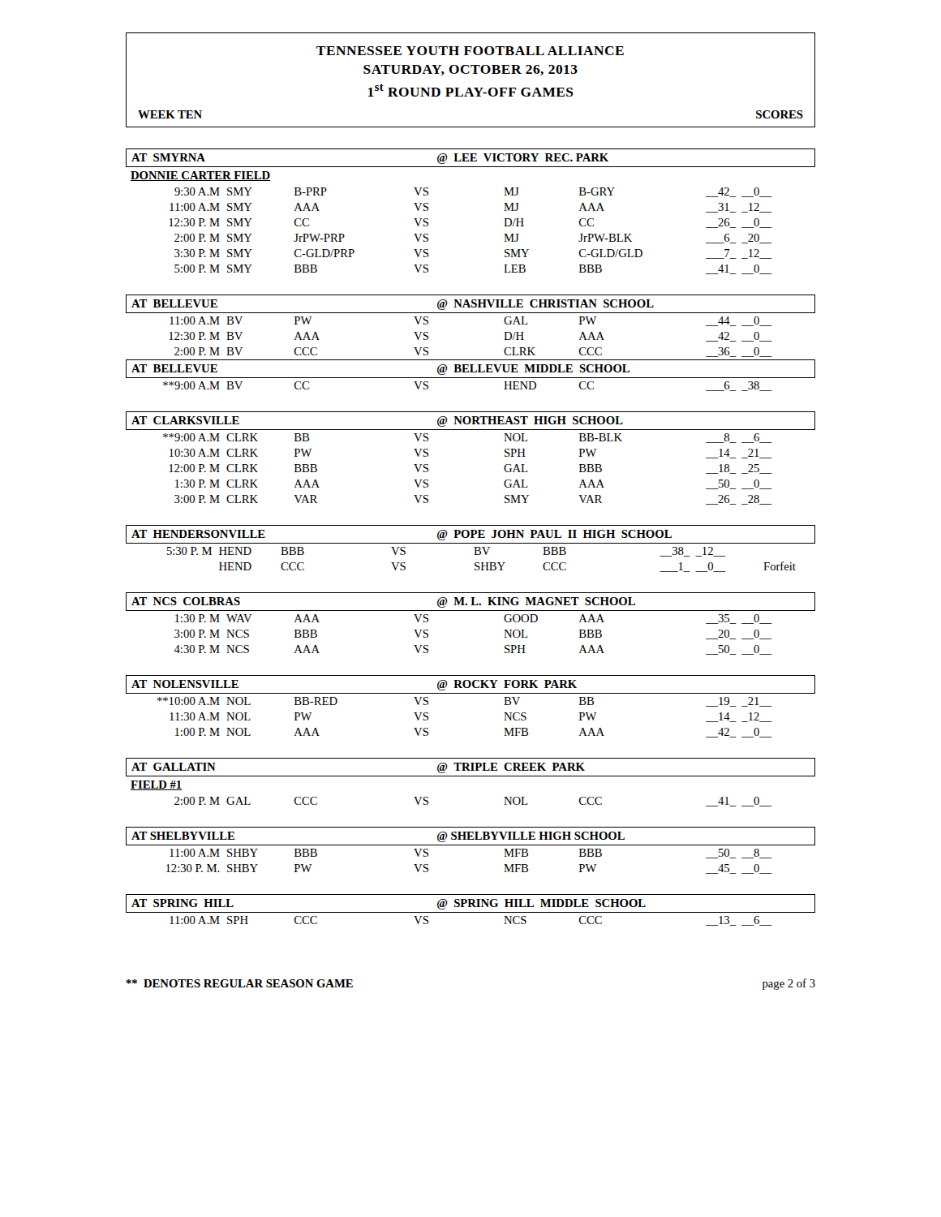TENNESSEE YOUTH FOOTBALL ALLIANCE
SATURDAY, OCTOBER 26, 2013
1st ROUND PLAY-OFF GAMES
WEEK TEN SCORES
AT SMYRNA @ LEE VICTORY REC. PARK
DONNIE CARTER FIELD
| 9:30 A.M | SMY | B-PRP | VS | MJ | B-GRY | __42_ __0__ |
| 11:00 A.M | SMY | AAA | VS | MJ | AAA | __31_ _12__ |
| 12:30 P. M | SMY | CC | VS | D/H | CC | __26_ __0__ |
| 2:00 P. M | SMY | JrPW-PRP | VS | MJ | JrPW-BLK | ___6_ _20__ |
| 3:30 P. M | SMY | C-GLD/PRP | VS | SMY | C-GLD/GLD | ___7_ _12__ |
| 5:00 P. M | SMY | BBB | VS | LEB | BBB | __41_ __0__ |
AT BELLEVUE @ NASHVILLE CHRISTIAN SCHOOL
| 11:00 A.M | BV | PW | VS | GAL | PW | __44_ __0__ |
| 12:30 P. M | BV | AAA | VS | D/H | AAA | __42_ __0__ |
| 2:00 P. M | BV | CCC | VS | CLRK | CCC | __36_ __0__ |
AT BELLEVUE @ BELLEVUE MIDDLE SCHOOL
| **9:00 A.M | BV | CC | VS | HEND | CC | ___6_ _38__ |
AT CLARKSVILLE @ NORTHEAST HIGH SCHOOL
| **9:00 A.M | CLRK | BB | VS | NOL | BB-BLK | ___8_ __6__ |
| 10:30 A.M | CLRK | PW | VS | SPH | PW | __14_ _21__ |
| 12:00 P. M | CLRK | BBB | VS | GAL | BBB | __18_ _25__ |
| 1:30 P. M | CLRK | AAA | VS | GAL | AAA | __50_ __0__ |
| 3:00 P. M | CLRK | VAR | VS | SMY | VAR | __26_ _28__ |
AT HENDERSONVILLE @ POPE JOHN PAUL II HIGH SCHOOL
| 5:30 P. M | HEND | BBB | VS | BV | BBB | __38_ _12__ | |
| | HEND | CCC | VS | SHBY | CCC | ___1_ __0__ | Forfeit |
AT NCS COLBRAS @ M. L. KING MAGNET SCHOOL
| 1:30 P. M | WAV | AAA | VS | GOOD | AAA | __35_ __0__ |
| 3:00 P. M | NCS | BBB | VS | NOL | BBB | __20_ __0__ |
| 4:30 P. M | NCS | AAA | VS | SPH | AAA | __50_ __0__ |
AT NOLENSVILLE @ ROCKY FORK PARK
| **10:00 A.M | NOL | BB-RED | VS | BV | BB | __19_ _21__ |
| 11:30 A.M | NOL | PW | VS | NCS | PW | __14_ _12__ |
| 1:00 P. M | NOL | AAA | VS | MFB | AAA | __42_ __0__ |
AT GALLATIN @ TRIPLE CREEK PARK
FIELD #1
| 2:00 P. M | GAL | CCC | VS | NOL | CCC | __41_ __0__ |
AT SHELBYVILLE @ SHELBYVILLE HIGH SCHOOL
| 11:00 A.M | SHBY | BBB | VS | MFB | BBB | __50_ __8__ |
| 12:30 P. M. | SHBY | PW | VS | MFB | PW | __45_ __0__ |
AT SPRING HILL @ SPRING HILL MIDDLE SCHOOL
| 11:00 A.M | SPH | CCC | VS | NCS | CCC | __13_ __6__ |
** DENOTES REGULAR SEASON GAME page 2 of 3